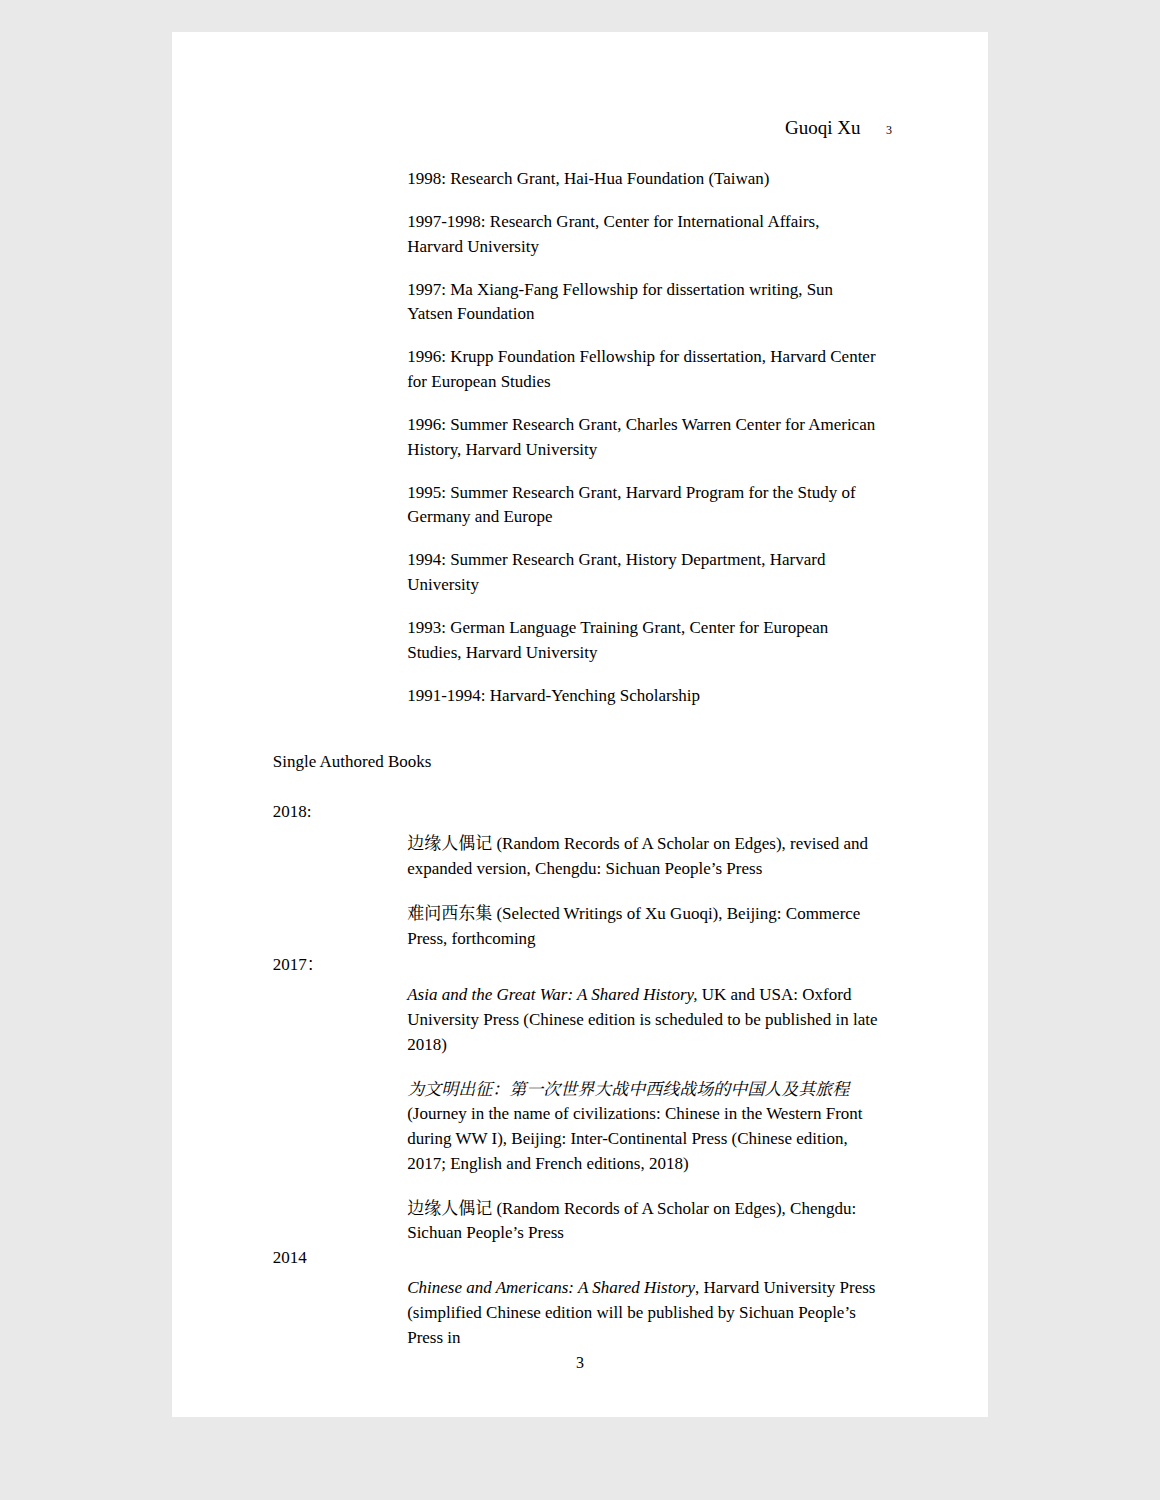Guoqi Xu 3
1998: Research Grant, Hai-Hua Foundation (Taiwan)
1997-1998: Research Grant, Center for International Affairs, Harvard University
1997: Ma Xiang-Fang Fellowship for dissertation writing, Sun Yatsen Foundation
1996: Krupp Foundation Fellowship for dissertation, Harvard Center for European Studies
1996: Summer Research Grant, Charles Warren Center for American History, Harvard University
1995: Summer Research Grant, Harvard Program for the Study of Germany and Europe
1994: Summer Research Grant, History Department, Harvard University
1993: German Language Training Grant, Center for European Studies, Harvard University
1991-1994: Harvard-Yenching Scholarship
Single Authored Books
2018:
边缘人偶记 (Random Records of A Scholar on Edges), revised and expanded version, Chengdu: Sichuan People’s Press
难问西东集 (Selected Writings of Xu Guoqi), Beijing: Commerce Press, forthcoming
2017：
Asia and the Great War: A Shared History, UK and USA: Oxford University Press (Chinese edition is scheduled to be published in late 2018)
为文明出征：第一次世界大战中西线战场的中国人及其旅程 (Journey in the name of civilizations: Chinese in the Western Front during WW I), Beijing: Inter-Continental Press (Chinese edition, 2017; English and French editions, 2018)
边缘人偶记 (Random Records of A Scholar on Edges), Chengdu: Sichuan People’s Press
2014
Chinese and Americans: A Shared History, Harvard University Press (simplified Chinese edition will be published by Sichuan People’s Press in
3